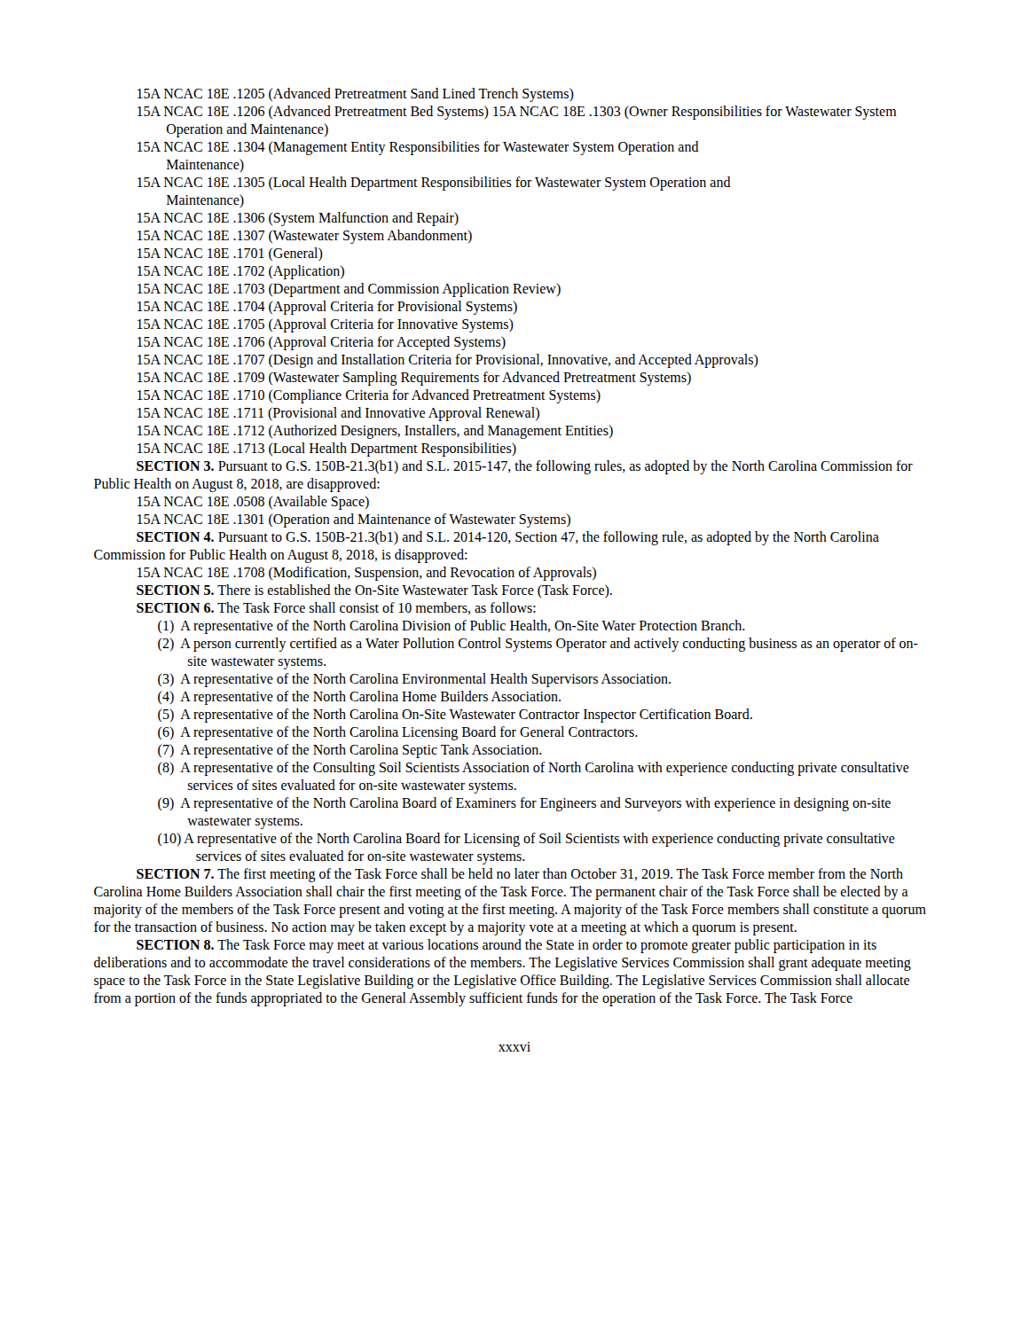15A NCAC 18E .1205 (Advanced Pretreatment Sand Lined Trench Systems)
15A NCAC 18E .1206 (Advanced Pretreatment Bed Systems) 15A NCAC 18E .1303 (Owner Responsibilities for Wastewater System Operation and Maintenance)
15A NCAC 18E .1304 (Management Entity Responsibilities for Wastewater System Operation and
Maintenance)
15A NCAC 18E .1305 (Local Health Department Responsibilities for Wastewater System Operation and
Maintenance)
15A NCAC 18E .1306 (System Malfunction and Repair)
15A NCAC 18E .1307 (Wastewater System Abandonment)
15A NCAC 18E .1701 (General)
15A NCAC 18E .1702 (Application)
15A NCAC 18E .1703 (Department and Commission Application Review)
15A NCAC 18E .1704 (Approval Criteria for Provisional Systems)
15A NCAC 18E .1705 (Approval Criteria for Innovative Systems)
15A NCAC 18E .1706 (Approval Criteria for Accepted Systems)
15A NCAC 18E .1707 (Design and Installation Criteria for Provisional, Innovative, and Accepted Approvals)
15A NCAC 18E .1709 (Wastewater Sampling Requirements for Advanced Pretreatment Systems)
15A NCAC 18E .1710 (Compliance Criteria for Advanced Pretreatment Systems)
15A NCAC 18E .1711 (Provisional and Innovative Approval Renewal)
15A NCAC 18E .1712 (Authorized Designers, Installers, and Management Entities)
15A NCAC 18E .1713 (Local Health Department Responsibilities)
SECTION 3. Pursuant to G.S. 150B-21.3(b1) and S.L. 2015-147, the following rules, as adopted by the North Carolina Commission for Public Health on August 8, 2018, are disapproved:
15A NCAC 18E .0508 (Available Space)
15A NCAC 18E .1301 (Operation and Maintenance of Wastewater Systems)
SECTION 4. Pursuant to G.S. 150B-21.3(b1) and S.L. 2014-120, Section 47, the following rule, as adopted by the North Carolina Commission for Public Health on August 8, 2018, is disapproved:
15A NCAC 18E .1708 (Modification, Suspension, and Revocation of Approvals)
SECTION 5. There is established the On-Site Wastewater Task Force (Task Force).
SECTION 6. The Task Force shall consist of 10 members, as follows:
(1) A representative of the North Carolina Division of Public Health, On-Site Water Protection Branch.
(2) A person currently certified as a Water Pollution Control Systems Operator and actively conducting business as an operator of on-site wastewater systems.
(3) A representative of the North Carolina Environmental Health Supervisors Association.
(4) A representative of the North Carolina Home Builders Association.
(5) A representative of the North Carolina On-Site Wastewater Contractor Inspector Certification Board.
(6) A representative of the North Carolina Licensing Board for General Contractors.
(7) A representative of the North Carolina Septic Tank Association.
(8) A representative of the Consulting Soil Scientists Association of North Carolina with experience conducting private consultative services of sites evaluated for on-site wastewater systems.
(9) A representative of the North Carolina Board of Examiners for Engineers and Surveyors with experience in designing on-site wastewater systems.
(10) A representative of the North Carolina Board for Licensing of Soil Scientists with experience conducting private consultative services of sites evaluated for on-site wastewater systems.
SECTION 7. The first meeting of the Task Force shall be held no later than October 31, 2019. The Task Force member from the North Carolina Home Builders Association shall chair the first meeting of the Task Force. The permanent chair of the Task Force shall be elected by a majority of the members of the Task Force present and voting at the first meeting. A majority of the Task Force members shall constitute a quorum for the transaction of business. No action may be taken except by a majority vote at a meeting at which a quorum is present.
SECTION 8. The Task Force may meet at various locations around the State in order to promote greater public participation in its deliberations and to accommodate the travel considerations of the members. The Legislative Services Commission shall grant adequate meeting space to the Task Force in the State Legislative Building or the Legislative Office Building. The Legislative Services Commission shall allocate from a portion of the funds appropriated to the General Assembly sufficient funds for the operation of the Task Force. The Task Force
xxxvi